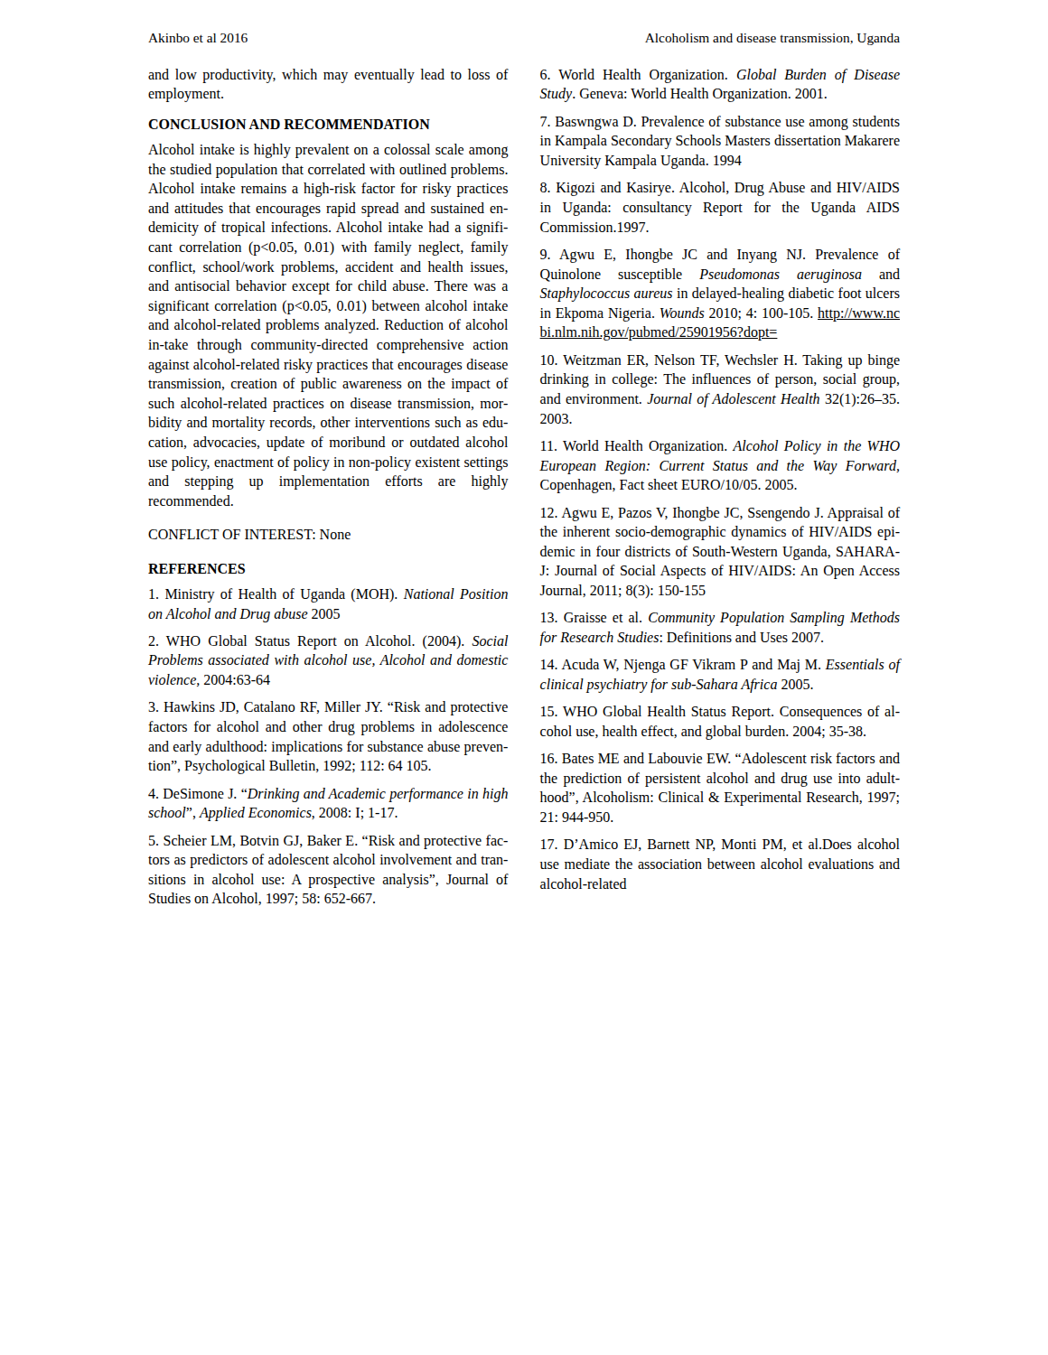Akinbo et al 2016
Alcoholism and disease transmission, Uganda
and low productivity, which may eventually lead to loss of employment.
Conclusion and Recommendation
Alcohol intake is highly prevalent on a colossal scale among the studied population that correlated with outlined problems. Alcohol intake remains a high-risk factor for risky practices and attitudes that encourages rapid spread and sustained endemicity of tropical infections. Alcohol intake had a significant correlation (p<0.05, 0.01) with family neglect, family conflict, school/work problems, accident and health issues, and antisocial behavior except for child abuse. There was a significant correlation (p<0.05, 0.01) between alcohol intake and alcohol-related problems analyzed. Reduction of alcohol in-take through community-directed comprehensive action against alcohol-related risky practices that encourages disease transmission, creation of public awareness on the impact of such alcohol-related practices on disease transmission, morbidity and mortality records, other interventions such as education, advocacies, update of moribund or outdated alcohol use policy, enactment of policy in non-policy existent settings and stepping up implementation efforts are highly recommended.
CONFLICT OF INTEREST: None
References
Ministry of Health of Uganda (MOH). National Position on Alcohol and Drug abuse 2005
WHO Global Status Report on Alcohol. (2004). Social Problems associated with alcohol use, Alcohol and domestic violence, 2004:63-64
Hawkins JD, Catalano RF, Miller JY. “Risk and protective factors for alcohol and other drug problems in adolescence and early adulthood: implications for substance abuse prevention”, Psychological Bulletin, 1992; 112: 64 105.
DeSimone J. “Drinking and Academic performance in high school”, Applied Economics, 2008: I; 1-17.
Scheier LM, Botvin GJ, Baker E. “Risk and protective factors as predictors of adolescent alcohol involvement and transitions in alcohol use: A prospective analysis”, Journal of Studies on Alcohol, 1997; 58: 652-667.
World Health Organization. Global Burden of Disease Study. Geneva: World Health Organization. 2001.
Baswngwa D. Prevalence of substance use among students in Kampala Secondary Schools Masters dissertation Makarere University Kampala Uganda. 1994
Kigozi and Kasirye. Alcohol, Drug Abuse and HIV/AIDS in Uganda: consultancy Report for the Uganda AIDS Commission.1997.
Agwu E, Ihongbe JC and Inyang NJ. Prevalence of Quinolone susceptible Pseudomonas aeruginosa and Staphylococcus aureus in delayed-healing diabetic foot ulcers in Ekpoma Nigeria. Wounds 2010; 4: 100-105. http://www.ncbi.nlm.nih.gov/pubmed/25901956?dopt=
Weitzman ER, Nelson TF, Wechsler H. Taking up binge drinking in college: The influences of person, social group, and environment. Journal of Adolescent Health 32(1):26–35. 2003.
World Health Organization. Alcohol Policy in the WHO European Region: Current Status and the Way Forward, Copenhagen, Fact sheet EURO/10/05. 2005.
Agwu E, Pazos V, Ihongbe JC, Ssengendo J. Appraisal of the inherent socio-demographic dynamics of HIV/AIDS epidemic in four districts of South-Western Uganda, SAHARA-J: Journal of Social Aspects of HIV/AIDS: An Open Access Journal, 2011; 8(3): 150-155
Graisse et al. Community Population Sampling Methods for Research Studies: Definitions and Uses 2007.
Acuda W, Njenga GF Vikram P and Maj M. Essentials of clinical psychiatry for sub-Sahara Africa 2005.
WHO Global Health Status Report. Consequences of alcohol use, health effect, and global burden. 2004; 35-38.
Bates ME and Labouvie EW. “Adolescent risk factors and the prediction of persistent alcohol and drug use into adulthood”, Alcoholism: Clinical & Experimental Research, 1997; 21: 944-950.
D’Amico EJ, Barnett NP, Monti PM, et al.Does alcohol use mediate the association between alcohol evaluations and alcohol-related